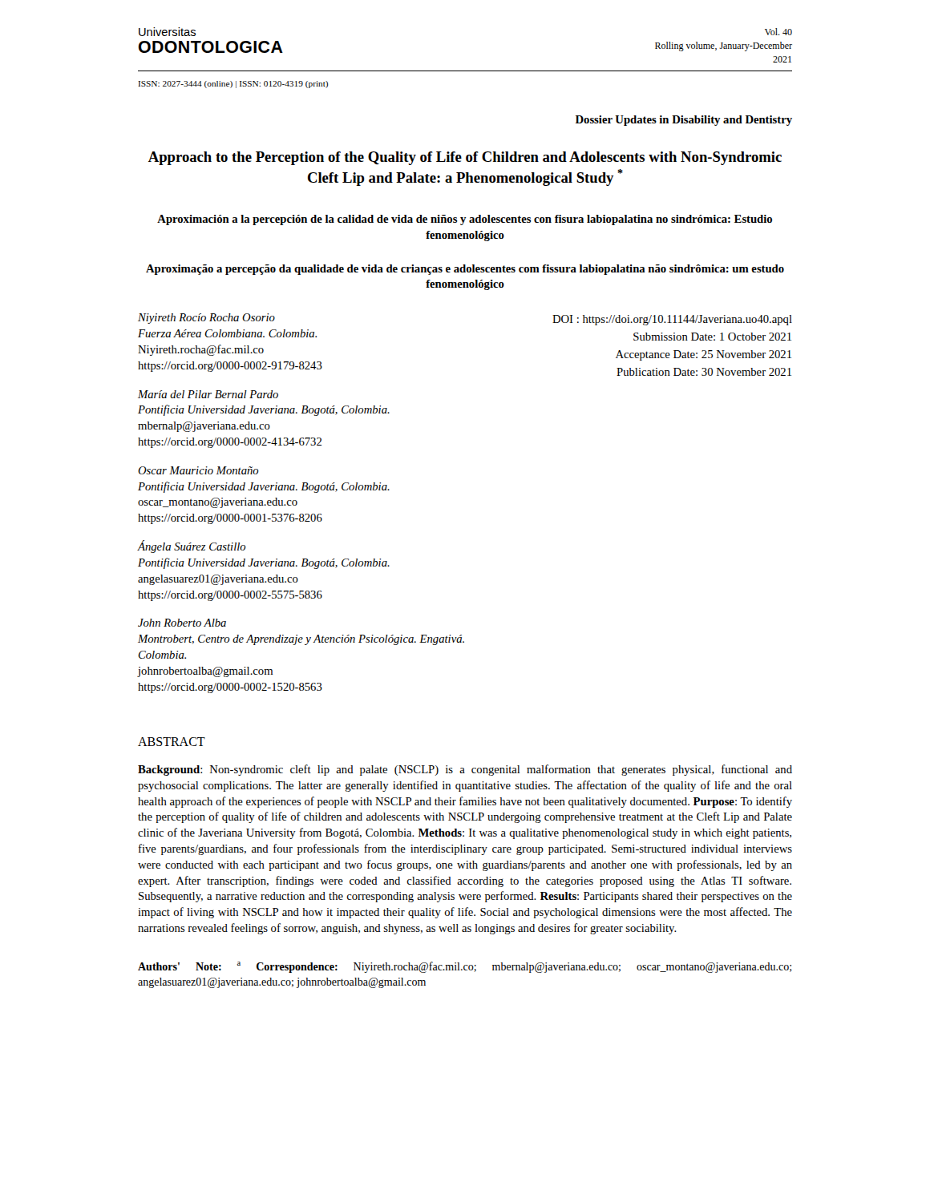Universitas ODONTOLOGICA
Vol. 40
Rolling volume, January-December
2021
ISSN: 2027-3444 (online) | ISSN: 0120-4319 (print)
Dossier Updates in Disability and Dentistry
Approach to the Perception of the Quality of Life of Children and Adolescents with Non-Syndromic Cleft Lip and Palate: a Phenomenological Study *
Aproximación a la percepción de la calidad de vida de niños y adolescentes con fisura labiopalatina no sindrómica: Estudio fenomenológico
Aproximação a percepção da qualidade de vida de crianças e adolescentes com fissura labiopalatina não sindrômica: um estudo fenomenológico
Niyireth Rocío Rocha Osorio Fuerza Aérea Colombiana. Colombia. Niyireth.rocha@fac.mil.co https://orcid.org/0000-0002-9179-8243
María del Pilar Bernal Pardo Pontificia Universidad Javeriana. Bogotá, Colombia. mbernalp@javeriana.edu.co https://orcid.org/0000-0002-4134-6732
Oscar Mauricio Montaño Pontificia Universidad Javeriana. Bogotá, Colombia. oscar_montano@javeriana.edu.co https://orcid.org/0000-0001-5376-8206
Ángela Suárez Castillo Pontificia Universidad Javeriana. Bogotá, Colombia. angelasuarez01@javeriana.edu.co https://orcid.org/0000-0002-5575-5836
John Roberto Alba Montrobert, Centro de Aprendizaje y Atención Psicológica. Engativá. Colombia. johnrobertoalba@gmail.com https://orcid.org/0000-0002-1520-8563
DOI : https://doi.org/10.11144/Javeriana.uo40.apql
Submission Date: 1 October 2021
Acceptance Date: 25 November 2021
Publication Date: 30 November 2021
ABSTRACT
Background: Non-syndromic cleft lip and palate (NSCLP) is a congenital malformation that generates physical, functional and psychosocial complications. The latter are generally identified in quantitative studies. The affectation of the quality of life and the oral health approach of the experiences of people with NSCLP and their families have not been qualitatively documented. Purpose: To identify the perception of quality of life of children and adolescents with NSCLP undergoing comprehensive treatment at the Cleft Lip and Palate clinic of the Javeriana University from Bogotá, Colombia. Methods: It was a qualitative phenomenological study in which eight patients, five parents/guardians, and four professionals from the interdisciplinary care group participated. Semi-structured individual interviews were conducted with each participant and two focus groups, one with guardians/parents and another one with professionals, led by an expert. After transcription, findings were coded and classified according to the categories proposed using the Atlas TI software. Subsequently, a narrative reduction and the corresponding analysis were performed. Results: Participants shared their perspectives on the impact of living with NSCLP and how it impacted their quality of life. Social and psychological dimensions were the most affected. The narrations revealed feelings of sorrow, anguish, and shyness, as well as longings and desires for greater sociability.
Authors' Note: a Correspondence: Niyireth.rocha@fac.mil.co; mbernalp@javeriana.edu.co; oscar_montano@javeriana.edu.co; angelasuarez01@javeriana.edu.co; johnrobertoalba@gmail.com